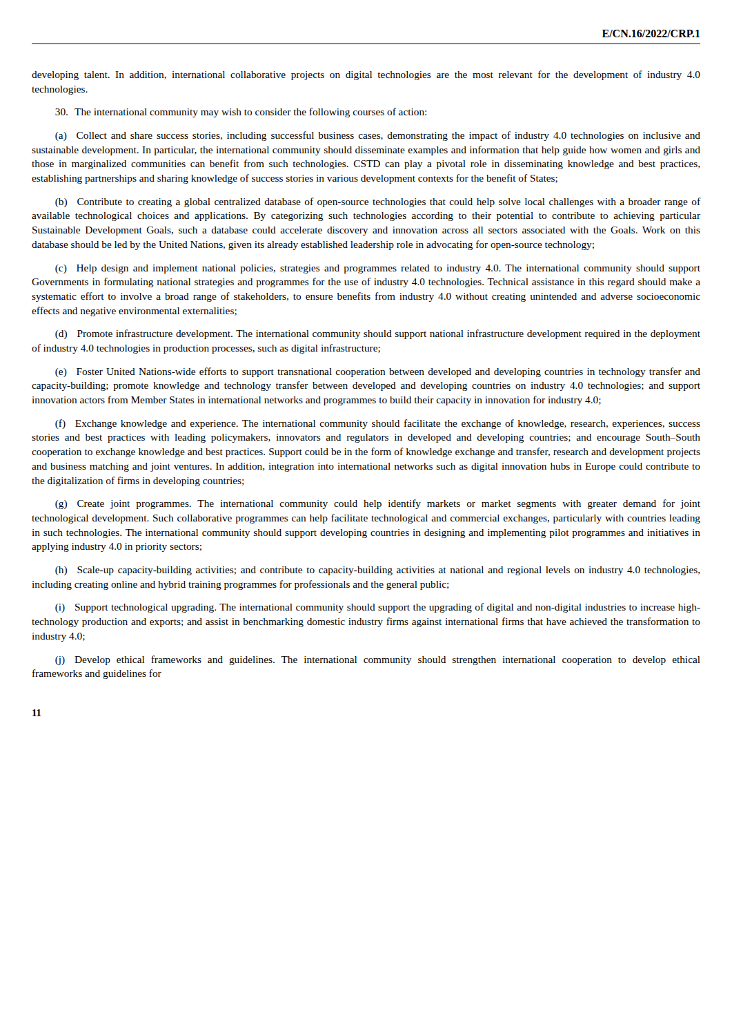E/CN.16/2022/CRP.1
developing talent. In addition, international collaborative projects on digital technologies are the most relevant for the development of industry 4.0 technologies.
30. The international community may wish to consider the following courses of action:
(a) Collect and share success stories, including successful business cases, demonstrating the impact of industry 4.0 technologies on inclusive and sustainable development. In particular, the international community should disseminate examples and information that help guide how women and girls and those in marginalized communities can benefit from such technologies. CSTD can play a pivotal role in disseminating knowledge and best practices, establishing partnerships and sharing knowledge of success stories in various development contexts for the benefit of States;
(b) Contribute to creating a global centralized database of open-source technologies that could help solve local challenges with a broader range of available technological choices and applications. By categorizing such technologies according to their potential to contribute to achieving particular Sustainable Development Goals, such a database could accelerate discovery and innovation across all sectors associated with the Goals. Work on this database should be led by the United Nations, given its already established leadership role in advocating for open-source technology;
(c) Help design and implement national policies, strategies and programmes related to industry 4.0. The international community should support Governments in formulating national strategies and programmes for the use of industry 4.0 technologies. Technical assistance in this regard should make a systematic effort to involve a broad range of stakeholders, to ensure benefits from industry 4.0 without creating unintended and adverse socioeconomic effects and negative environmental externalities;
(d) Promote infrastructure development. The international community should support national infrastructure development required in the deployment of industry 4.0 technologies in production processes, such as digital infrastructure;
(e) Foster United Nations-wide efforts to support transnational cooperation between developed and developing countries in technology transfer and capacity-building; promote knowledge and technology transfer between developed and developing countries on industry 4.0 technologies; and support innovation actors from Member States in international networks and programmes to build their capacity in innovation for industry 4.0;
(f) Exchange knowledge and experience. The international community should facilitate the exchange of knowledge, research, experiences, success stories and best practices with leading policymakers, innovators and regulators in developed and developing countries; and encourage South–South cooperation to exchange knowledge and best practices. Support could be in the form of knowledge exchange and transfer, research and development projects and business matching and joint ventures. In addition, integration into international networks such as digital innovation hubs in Europe could contribute to the digitalization of firms in developing countries;
(g) Create joint programmes. The international community could help identify markets or market segments with greater demand for joint technological development. Such collaborative programmes can help facilitate technological and commercial exchanges, particularly with countries leading in such technologies. The international community should support developing countries in designing and implementing pilot programmes and initiatives in applying industry 4.0 in priority sectors;
(h) Scale-up capacity-building activities; and contribute to capacity-building activities at national and regional levels on industry 4.0 technologies, including creating online and hybrid training programmes for professionals and the general public;
(i) Support technological upgrading. The international community should support the upgrading of digital and non-digital industries to increase high-technology production and exports; and assist in benchmarking domestic industry firms against international firms that have achieved the transformation to industry 4.0;
(j) Develop ethical frameworks and guidelines. The international community should strengthen international cooperation to develop ethical frameworks and guidelines for
11